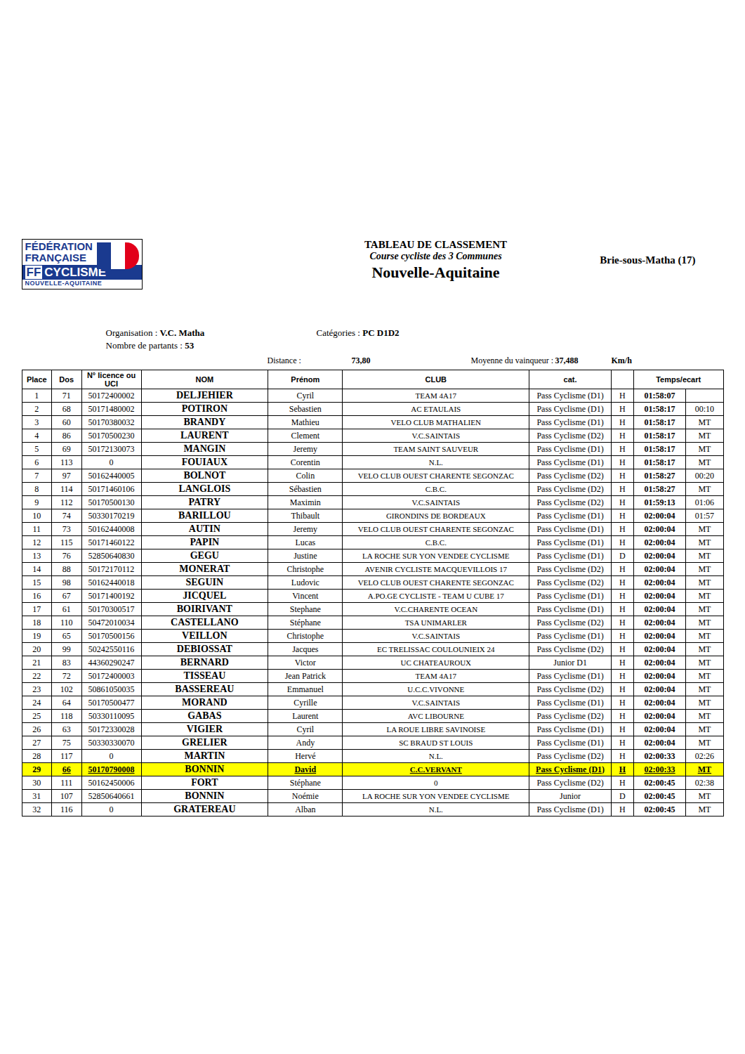FÉDÉRATION
FRANÇAISE
FFCYCLISME
NOUVELLE-AQUITAINE
TABLEAU DE CLASSEMENT
Course cycliste des 3 Communes
Nouvelle-Aquitaine
Brie-sous-Matha (17)
Organisation : V.C. Matha
Nombre de partants : 53
Catégories : PC D1D2
Distance : 73,80 Moyenne du vainqueur : 37,488 Km/h
| Place | Dos | N° licence ou UCI | NOM | Prénom | CLUB | cat. | | Temps/ecart |
| --- | --- | --- | --- | --- | --- | --- | --- | --- |
| 1 | 71 | 50172400002 | DELJEHIER | Cyril | TEAM 4A17 | Pass Cyclisme (D1) | H | 01:58:07 | |
| 2 | 68 | 50171480002 | POTIRON | Sebastien | AC ETAULAIS | Pass Cyclisme (D1) | H | 01:58:17 | 00:10 |
| 3 | 60 | 50170380032 | BRANDY | Mathieu | VELO CLUB MATHALIEN | Pass Cyclisme (D1) | H | 01:58:17 | MT |
| 4 | 86 | 50170500230 | LAURENT | Clement | V.C.SAINTAIS | Pass Cyclisme (D2) | H | 01:58:17 | MT |
| 5 | 69 | 50172130073 | MANGIN | Jeremy | TEAM SAINT SAUVEUR | Pass Cyclisme (D1) | H | 01:58:17 | MT |
| 6 | 113 | 0 | FOUIAUX | Corentin | N.L. | Pass Cyclisme (D1) | H | 01:58:17 | MT |
| 7 | 97 | 50162440005 | BOLNOT | Colin | VELO CLUB OUEST CHARENTE SEGONZAC | Pass Cyclisme (D2) | H | 01:58:27 | 00:20 |
| 8 | 114 | 50171460106 | LANGLOIS | Sébastien | C.B.C. | Pass Cyclisme (D2) | H | 01:58:27 | MT |
| 9 | 112 | 50170500130 | PATRY | Maximin | V.C.SAINTAIS | Pass Cyclisme (D2) | H | 01:59:13 | 01:06 |
| 10 | 74 | 50330170219 | BARILLOU | Thibault | GIRONDINS DE BORDEAUX | Pass Cyclisme (D1) | H | 02:00:04 | 01:57 |
| 11 | 73 | 50162440008 | AUTIN | Jeremy | VELO CLUB OUEST CHARENTE SEGONZAC | Pass Cyclisme (D1) | H | 02:00:04 | MT |
| 12 | 115 | 50171460122 | PAPIN | Lucas | C.B.C. | Pass Cyclisme (D1) | H | 02:00:04 | MT |
| 13 | 76 | 52850640830 | GEGU | Justine | LA ROCHE SUR YON VENDEE CYCLISME | Pass Cyclisme (D1) | D | 02:00:04 | MT |
| 14 | 88 | 50172170112 | MONERAT | Christophe | AVENIR CYCLISTE MACQUEVILLOIS 17 | Pass Cyclisme (D2) | H | 02:00:04 | MT |
| 15 | 98 | 50162440018 | SEGUIN | Ludovic | VELO CLUB OUEST CHARENTE SEGONZAC | Pass Cyclisme (D2) | H | 02:00:04 | MT |
| 16 | 67 | 50171400192 | JICQUEL | Vincent | A.PO.GE CYCLISTE - TEAM U CUBE 17 | Pass Cyclisme (D1) | H | 02:00:04 | MT |
| 17 | 61 | 50170300517 | BOIRIVANT | Stephane | V.C.CHARENTE OCEAN | Pass Cyclisme (D1) | H | 02:00:04 | MT |
| 18 | 110 | 50472010034 | CASTELLANO | Stéphane | TSA UNIMARLER | Pass Cyclisme (D2) | H | 02:00:04 | MT |
| 19 | 65 | 50170500156 | VEILLON | Christophe | V.C.SAINTAIS | Pass Cyclisme (D1) | H | 02:00:04 | MT |
| 20 | 99 | 50242550116 | DEBIOSSAT | Jacques | EC TRELISSAC COULOUNIEIX 24 | Pass Cyclisme (D2) | H | 02:00:04 | MT |
| 21 | 83 | 44360290247 | BERNARD | Victor | UC CHATEAUROUX | Junior D1 | H | 02:00:04 | MT |
| 22 | 72 | 50172400003 | TISSEAU | Jean Patrick | TEAM 4A17 | Pass Cyclisme (D1) | H | 02:00:04 | MT |
| 23 | 102 | 50861050035 | BASSEREAU | Emmanuel | U.C.C.VIVONNE | Pass Cyclisme (D2) | H | 02:00:04 | MT |
| 24 | 64 | 50170500477 | MORAND | Cyrille | V.C.SAINTAIS | Pass Cyclisme (D1) | H | 02:00:04 | MT |
| 25 | 118 | 50330110095 | GABAS | Laurent | AVC LIBOURNE | Pass Cyclisme (D2) | H | 02:00:04 | MT |
| 26 | 63 | 50172330028 | VIGIER | Cyril | LA ROUE LIBRE SAVINOISE | Pass Cyclisme (D1) | H | 02:00:04 | MT |
| 27 | 75 | 50330330070 | GRELIER | Andy | SC BRAUD ST LOUIS | Pass Cyclisme (D1) | H | 02:00:04 | MT |
| 28 | 117 | 0 | MARTIN | Hervé | N.L. | Pass Cyclisme (D2) | H | 02:00:33 | 02:26 |
| 29 | 66 | 50170790008 | BONNIN | David | C.C.VERVANT | Pass Cyclisme (D1) | H | 02:00:33 | MT |
| 30 | 111 | 50162450006 | FORT | Stéphane | 0 | Pass Cyclisme (D2) | H | 02:00:45 | 02:38 |
| 31 | 107 | 52850640661 | BONNIN | Noémie | LA ROCHE SUR YON VENDEE CYCLISME | Junior | D | 02:00:45 | MT |
| 32 | 116 | 0 | GRATEREAU | Alban | N.L. | Pass Cyclisme (D1) | H | 02:00:45 | MT |